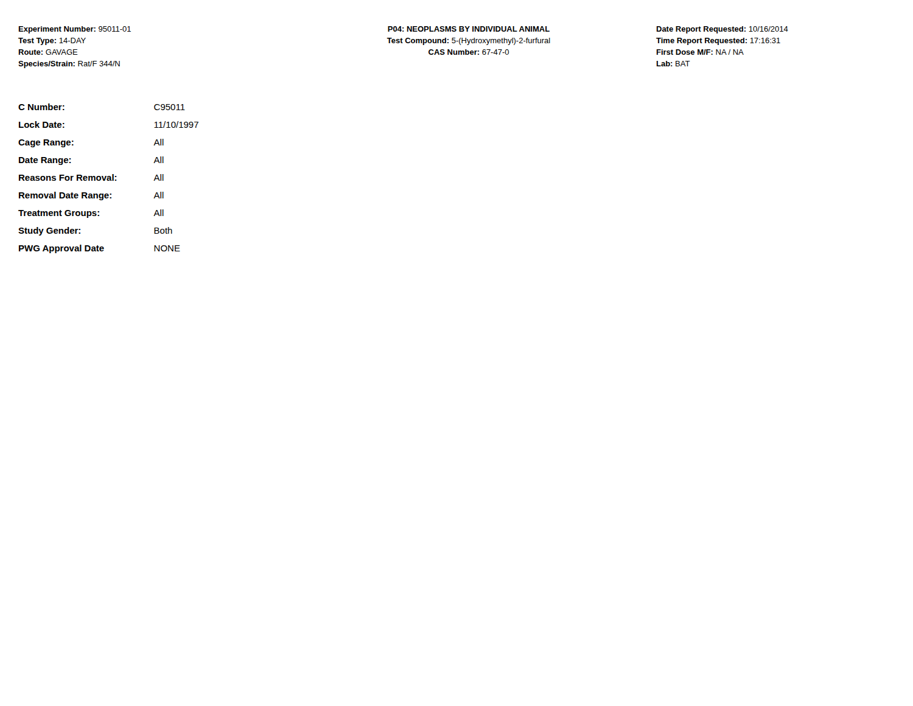Experiment Number: 95011-01
Test Type: 14-DAY
Route: GAVAGE
Species/Strain: Rat/F 344/N
P04: NEOPLASMS BY INDIVIDUAL ANIMAL
Test Compound: 5-(Hydroxymethyl)-2-furfural
CAS Number: 67-47-0
Date Report Requested: 10/16/2014
Time Report Requested: 17:16:31
First Dose M/F: NA / NA
Lab: BAT
| C Number: | C95011 |
| Lock Date: | 11/10/1997 |
| Cage Range: | All |
| Date Range: | All |
| Reasons For Removal: | All |
| Removal Date Range: | All |
| Treatment Groups: | All |
| Study Gender: | Both |
| PWG Approval Date | NONE |